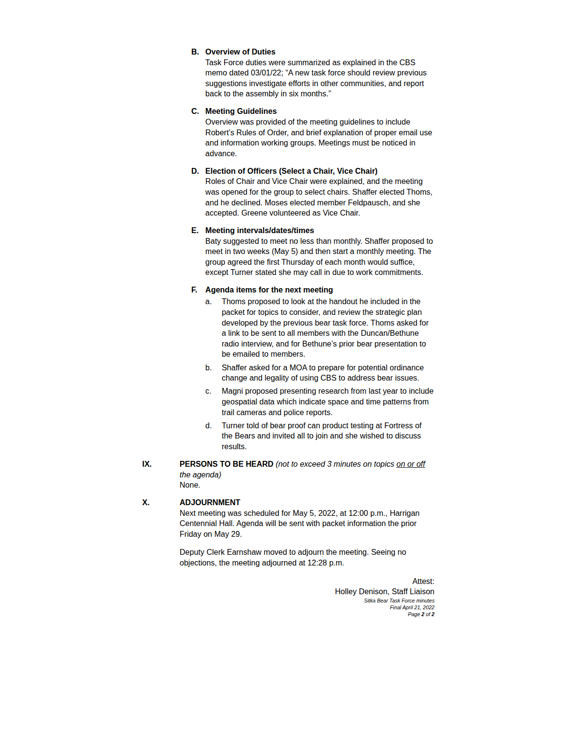B. Overview of Duties
Task Force duties were summarized as explained in the CBS memo dated 03/01/22; “A new task force should review previous suggestions investigate efforts in other communities, and report back to the assembly in six months.”
C. Meeting Guidelines
Overview was provided of the meeting guidelines to include Robert’s Rules of Order, and brief explanation of proper email use and information working groups. Meetings must be noticed in advance.
D. Election of Officers (Select a Chair, Vice Chair)
Roles of Chair and Vice Chair were explained, and the meeting was opened for the group to select chairs. Shaffer elected Thoms, and he declined. Moses elected member Feldpausch, and she accepted. Greene volunteered as Vice Chair.
E. Meeting intervals/dates/times
Baty suggested to meet no less than monthly. Shaffer proposed to meet in two weeks (May 5) and then start a monthly meeting. The group agreed the first Thursday of each month would suffice, except Turner stated she may call in due to work commitments.
F. Agenda items for the next meeting
a. Thoms proposed to look at the handout he included in the packet for topics to consider, and review the strategic plan developed by the previous bear task force. Thoms asked for a link to be sent to all members with the Duncan/Bethune radio interview, and for Bethune’s prior bear presentation to be emailed to members.
b. Shaffer asked for a MOA to prepare for potential ordinance change and legality of using CBS to address bear issues.
c. Magni proposed presenting research from last year to include geospatial data which indicate space and time patterns from trail cameras and police reports.
d. Turner told of bear proof can product testing at Fortress of the Bears and invited all to join and she wished to discuss results.
IX.
PERSONS TO BE HEARD (not to exceed 3 minutes on topics on or off the agenda)
None.
X.
ADJOURNMENT
Next meeting was scheduled for May 5, 2022, at 12:00 p.m., Harrigan Centennial Hall. Agenda will be sent with packet information the prior Friday on May 29.
Deputy Clerk Earnshaw moved to adjourn the meeting. Seeing no objections, the meeting adjourned at 12:28 p.m.
Attest:
Holley Denison, Staff Liaison
Sitka Bear Task Force minutes
Final April 21, 2022
Page 2 of 2